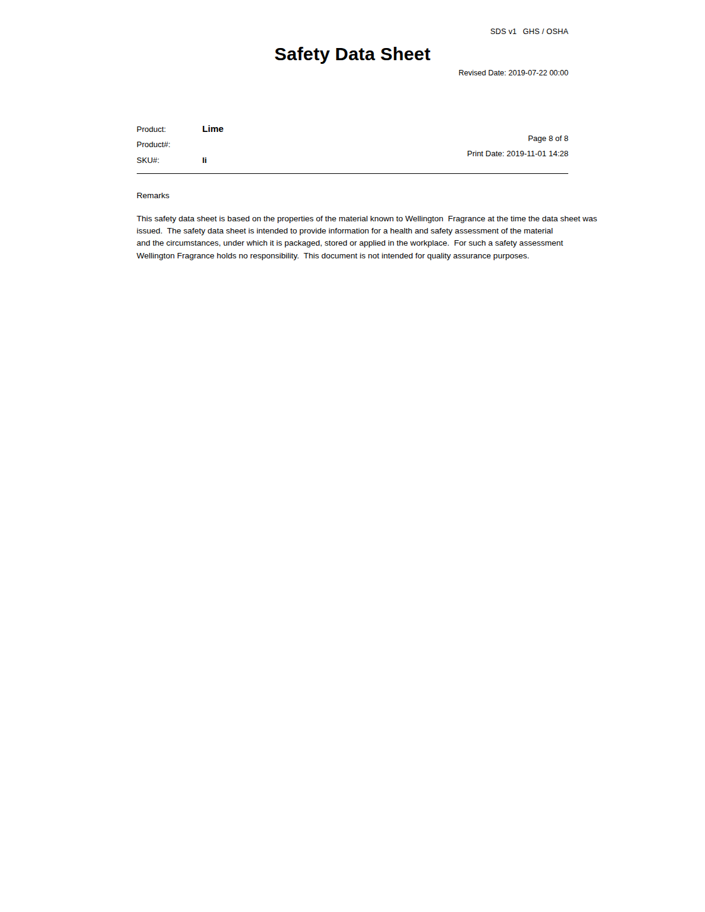SDS v1 GHS / OSHA
Safety Data Sheet
Revised Date: 2019-07-22 00:00
Product:
Lime
Product#:
SKU#:
li
Page 8 of 8
Print Date: 2019-11-01 14:28
Remarks
This safety data sheet is based on the properties of the material known to Wellington Fragrance at the time the data sheet was
issued. The safety data sheet is intended to provide information for a health and safety assessment of the material and the circumstances, under which it is packaged, stored or applied in the workplace. For such a safety assessment Wellington Fragrance holds no responsibility. This document is not intended for quality assurance purposes.